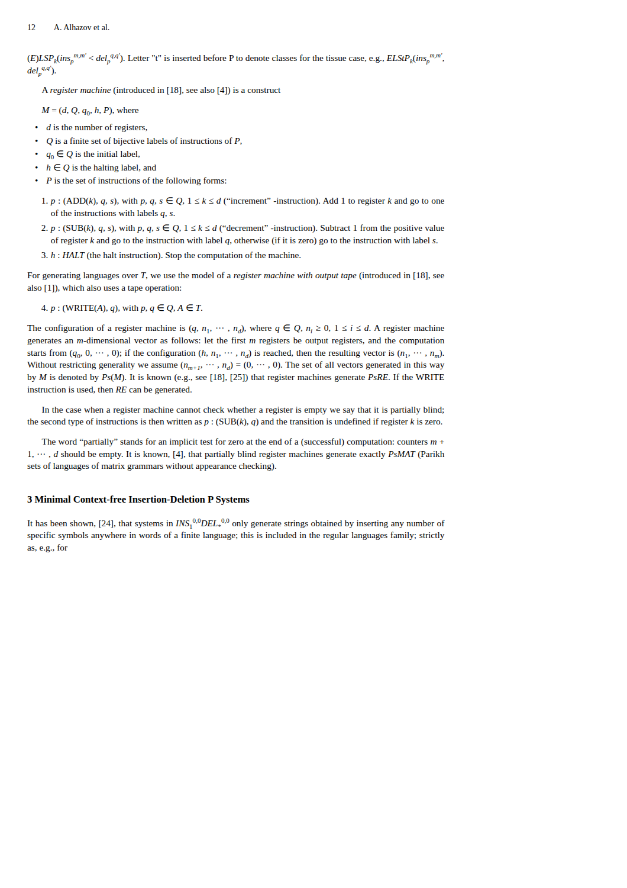12 A. Alhazov et al.
(E)LSPk(inspm,m′ < delpq,q′). Letter "t" is inserted before P to denote classes for the tissue case, e.g., ELStPk(inspm,m′, delpq,q′).
A register machine (introduced in [18], see also [4]) is a construct
M = (d, Q, q0, h, P), where
d is the number of registers,
Q is a finite set of bijective labels of instructions of P,
q0 ∈ Q is the initial label,
h ∈ Q is the halting label, and
P is the set of instructions of the following forms:
p : (ADD(k), q, s), with p, q, s ∈ Q, 1 ≤ k ≤ d (“increment” -instruction). Add 1 to register k and go to one of the instructions with labels q, s.
p : (SUB(k), q, s), with p, q, s ∈ Q, 1 ≤ k ≤ d (“decrement” -instruction). Subtract 1 from the positive value of register k and go to the instruction with label q, otherwise (if it is zero) go to the instruction with label s.
h : HALT (the halt instruction). Stop the computation of the machine.
For generating languages over T, we use the model of a register machine with output tape (introduced in [18], see also [1]), which also uses a tape operation:
p : (WRITE(A), q), with p, q ∈ Q, A ∈ T.
The configuration of a register machine is (q, n1, ··· , nd), where q ∈ Q, ni ≥ 0, 1 ≤ i ≤ d. A register machine generates an m-dimensional vector as follows: let the first m registers be output registers, and the computation starts from (q0, 0, ··· , 0); if the configuration (h, n1, ··· , nd) is reached, then the resulting vector is (n1, ··· , nm). Without restricting generality we assume (nm+1, ··· , nd) = (0, ··· , 0). The set of all vectors generated in this way by M is denoted by Ps(M). It is known (e.g., see [18], [25]) that register machines generate PsRE. If the WRITE instruction is used, then RE can be generated.
In the case when a register machine cannot check whether a register is empty we say that it is partially blind; the second type of instructions is then written as p : (SUB(k), q) and the transition is undefined if register k is zero.
The word “partially” stands for an implicit test for zero at the end of a (successful) computation: counters m + 1, ··· , d should be empty. It is known, [4], that partially blind register machines generate exactly PsMAT (Parikh sets of languages of matrix grammars without appearance checking).
3 Minimal Context-free Insertion-Deletion P Systems
It has been shown, [24], that systems in INS10,0DEL*0,0 only generate strings obtained by inserting any number of specific symbols anywhere in words of a finite language; this is included in the regular languages family; strictly as, e.g., for